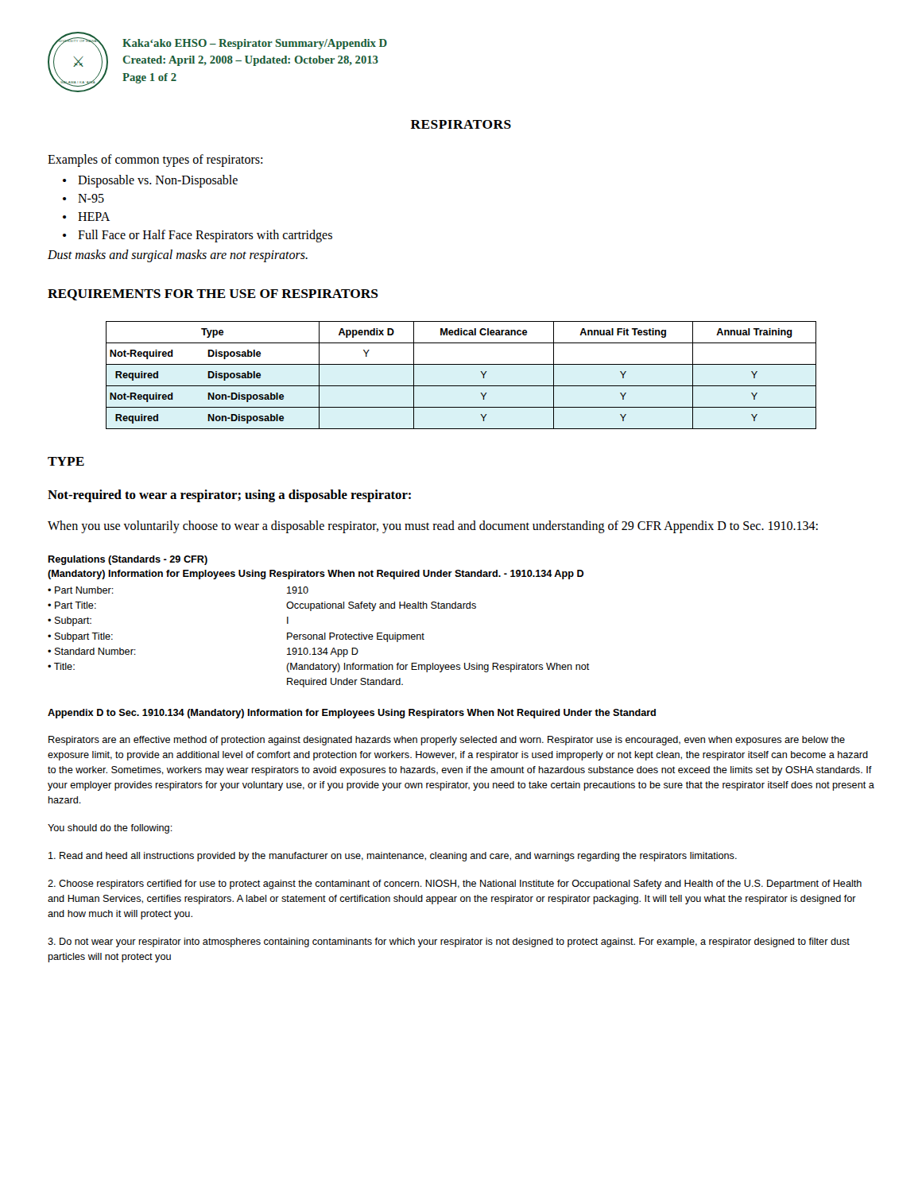UNIVERSITY OF HAWAI'I
⚔
MALAMA I KA 'AINA
Kakaʻako EHSO – Respirator Summary/Appendix D
Created: April 2, 2008 – Updated: October 28, 2013
Page 1 of 2
RESPIRATORS
Examples of common types of respirators:
Disposable vs. Non-Disposable
N-95
HEPA
Full Face or Half Face Respirators with cartridges
Dust masks and surgical masks are not respirators.
REQUIREMENTS FOR THE USE OF RESPIRATORS
| Type | Appendix D | Medical Clearance | Annual Fit Testing | Annual Training |
| --- | --- | --- | --- | --- |
| Not-Required Disposable | Y | | | |
| Required Disposable | | Y | Y | Y |
| Not-Required Non-Disposable | | Y | Y | Y |
| Required Non-Disposable | | Y | Y | Y |
TYPE
Not-required to wear a respirator; using a disposable respirator:
When you use voluntarily choose to wear a disposable respirator, you must read and document understanding of 29 CFR Appendix D to Sec. 1910.134:
Regulations (Standards - 29 CFR)
(Mandatory) Information for Employees Using Respirators When not Required Under Standard. - 1910.134 App D
| • Part Number: | 1910 |
| • Part Title: | Occupational Safety and Health Standards |
| • Subpart: | I |
| • Subpart Title: | Personal Protective Equipment |
| • Standard Number: | 1910.134 App D |
| • Title: | (Mandatory) Information for Employees Using Respirators When not Required Under Standard. |
Appendix D to Sec. 1910.134 (Mandatory) Information for Employees Using Respirators When Not Required Under the Standard
Respirators are an effective method of protection against designated hazards when properly selected and worn. Respirator use is encouraged, even when exposures are below the exposure limit, to provide an additional level of comfort and protection for workers. However, if a respirator is used improperly or not kept clean, the respirator itself can become a hazard to the worker. Sometimes, workers may wear respirators to avoid exposures to hazards, even if the amount of hazardous substance does not exceed the limits set by OSHA standards. If your employer provides respirators for your voluntary use, or if you provide your own respirator, you need to take certain precautions to be sure that the respirator itself does not present a hazard.
You should do the following:
1. Read and heed all instructions provided by the manufacturer on use, maintenance, cleaning and care, and warnings regarding the respirators limitations.
2. Choose respirators certified for use to protect against the contaminant of concern. NIOSH, the National Institute for Occupational Safety and Health of the U.S. Department of Health and Human Services, certifies respirators. A label or statement of certification should appear on the respirator or respirator packaging. It will tell you what the respirator is designed for and how much it will protect you.
3. Do not wear your respirator into atmospheres containing contaminants for which your respirator is not designed to protect against. For example, a respirator designed to filter dust particles will not protect you